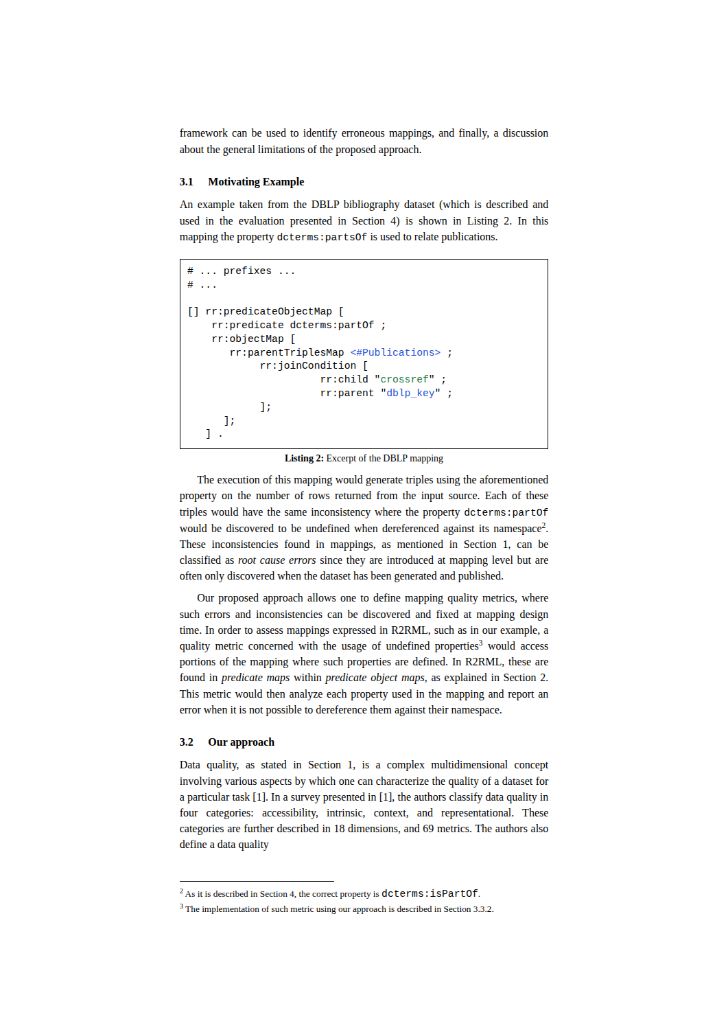framework can be used to identify erroneous mappings, and finally, a discussion about the general limitations of the proposed approach.
3.1 Motivating Example
An example taken from the DBLP bibliography dataset (which is described and used in the evaluation presented in Section 4) is shown in Listing 2. In this mapping the property dcterms:partsOf is used to relate publications.
# ... prefixes ... # ... [] rr:predicateObjectMap [ rr:predicate dcterms:partOf ; rr:objectMap [ rr:parentTriplesMap <#Publications> ; rr:joinCondition [ rr:child "crossref" ; rr:parent "dblp_key" ; ]; ]; ] .
Listing 2: Excerpt of the DBLP mapping
The execution of this mapping would generate triples using the aforementioned property on the number of rows returned from the input source. Each of these triples would have the same inconsistency where the property dcterms:partOf would be discovered to be undefined when dereferenced against its namespace2. These inconsistencies found in mappings, as mentioned in Section 1, can be classified as root cause errors since they are introduced at mapping level but are often only discovered when the dataset has been generated and published.
Our proposed approach allows one to define mapping quality metrics, where such errors and inconsistencies can be discovered and fixed at mapping design time. In order to assess mappings expressed in R2RML, such as in our example, a quality metric concerned with the usage of undefined properties3 would access portions of the mapping where such properties are defined. In R2RML, these are found in predicate maps within predicate object maps, as explained in Section 2. This metric would then analyze each property used in the mapping and report an error when it is not possible to dereference them against their namespace.
3.2 Our approach
Data quality, as stated in Section 1, is a complex multidimensional concept involving various aspects by which one can characterize the quality of a dataset for a particular task [1]. In a survey presented in [1], the authors classify data quality in four categories: accessibility, intrinsic, context, and representational. These categories are further described in 18 dimensions, and 69 metrics. The authors also define a data quality
2 As it is described in Section 4, the correct property is dcterms:isPartOf.
3 The implementation of such metric using our approach is described in Section 3.3.2.